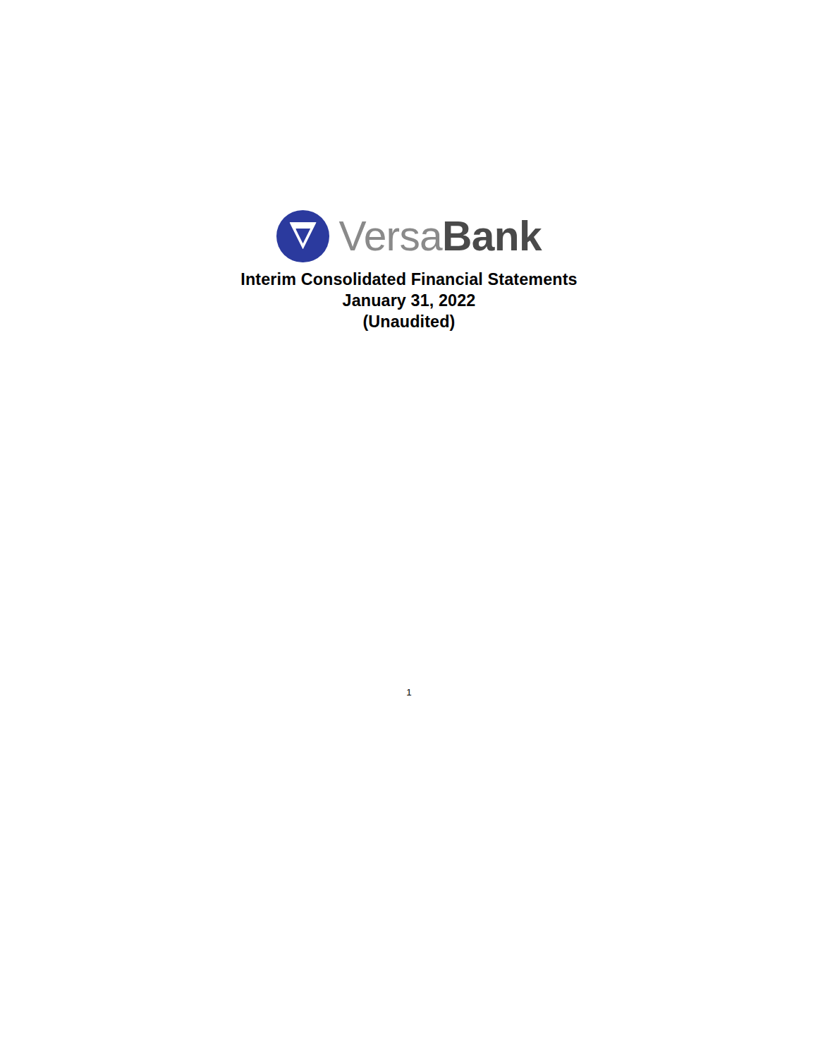Versa Bank
Interim Consolidated Financial Statements
January 31, 2022
(Unaudited)
1